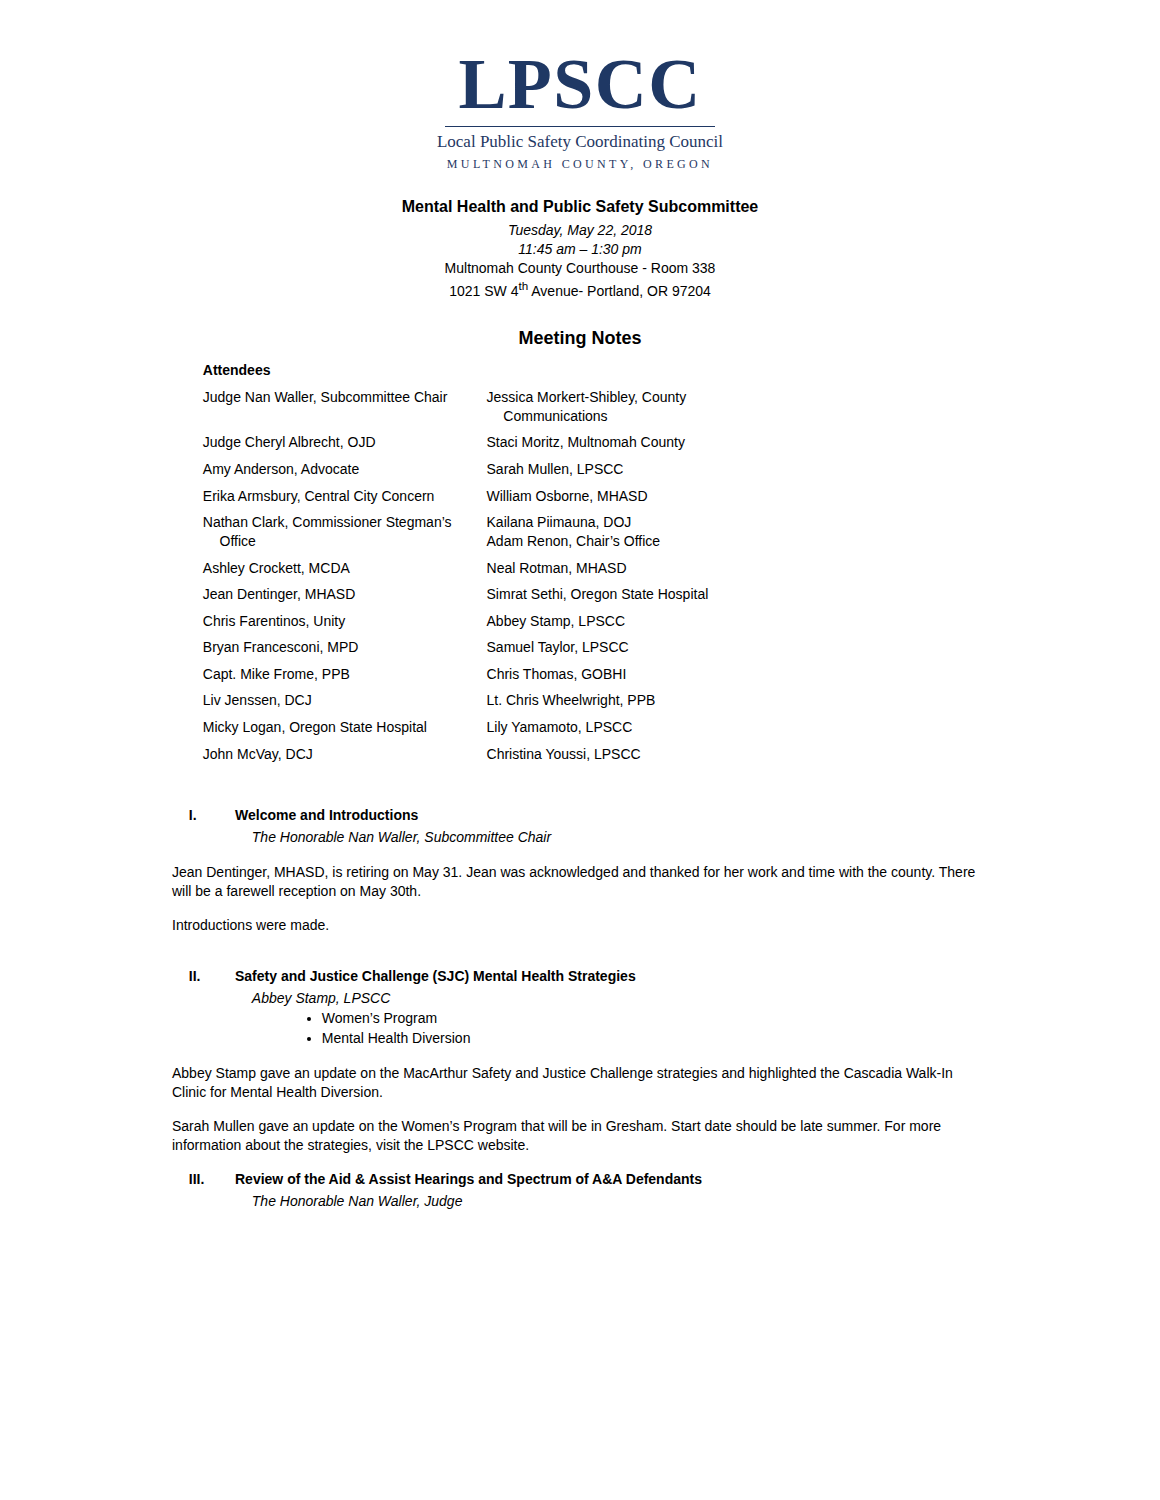LPSCC
Local Public Safety Coordinating Council
MULTNOMAH COUNTY, OREGON
Mental Health and Public Safety Subcommittee
Tuesday, May 22, 2018
11:45 am – 1:30 pm
Multnomah County Courthouse - Room 338
1021 SW 4th Avenue- Portland, OR 97204
Meeting Notes
Attendees
| Judge Nan Waller, Subcommittee Chair | Jessica Morkert-Shibley, County Communications |
| Judge Cheryl Albrecht, OJD | Staci Moritz, Multnomah County |
| Amy Anderson, Advocate | Sarah Mullen, LPSCC |
| Erika Armsbury, Central City Concern | William Osborne, MHASD |
| Nathan Clark, Commissioner Stegman’s Office | Kailana Piimauna, DOJ Adam Renon, Chair’s Office |
| Ashley Crockett, MCDA | Neal Rotman, MHASD |
| Jean Dentinger, MHASD | Simrat Sethi, Oregon State Hospital |
| Chris Farentinos, Unity | Abbey Stamp, LPSCC |
| Bryan Francesconi, MPD | Samuel Taylor, LPSCC |
| Capt. Mike Frome, PPB | Chris Thomas, GOBHI |
| Liv Jenssen, DCJ | Lt. Chris Wheelwright, PPB |
| Micky Logan, Oregon State Hospital | Lily Yamamoto, LPSCC |
| John McVay, DCJ | Christina Youssi, LPSCC |
I.
Welcome and Introductions
The Honorable Nan Waller, Subcommittee Chair
Jean Dentinger, MHASD, is retiring on May 31. Jean was acknowledged and thanked for her work and time with the county. There will be a farewell reception on May 30th.
Introductions were made.
II.
Safety and Justice Challenge (SJC) Mental Health Strategies
Abbey Stamp, LPSCC
Women’s Program
Mental Health Diversion
Abbey Stamp gave an update on the MacArthur Safety and Justice Challenge strategies and highlighted the Cascadia Walk-In Clinic for Mental Health Diversion.
Sarah Mullen gave an update on the Women’s Program that will be in Gresham. Start date should be late summer. For more information about the strategies, visit the LPSCC website.
III.
Review of the Aid & Assist Hearings and Spectrum of A&A Defendants
The Honorable Nan Waller, Judge